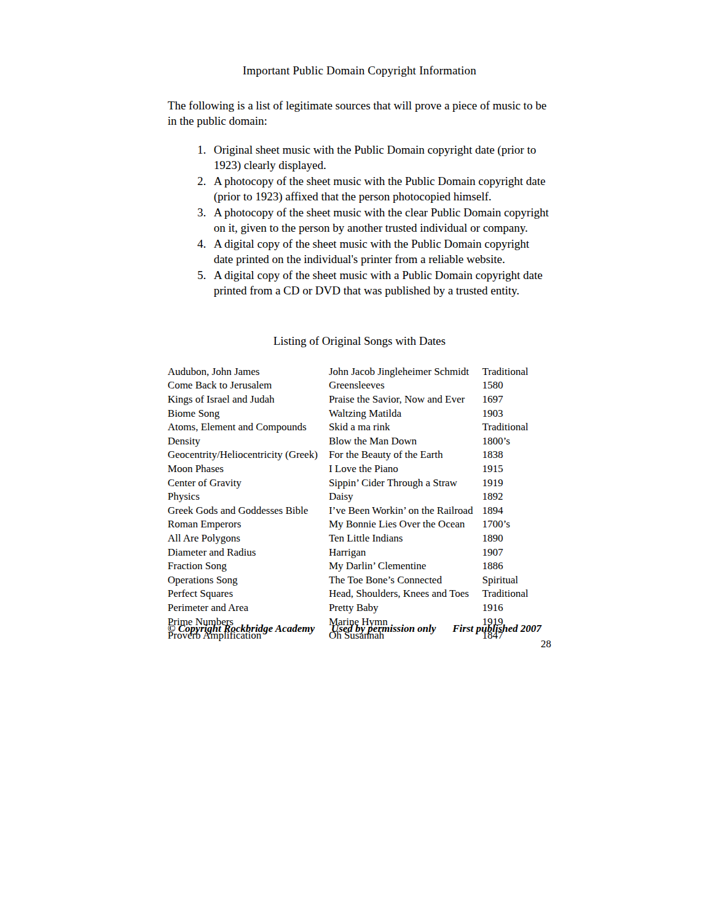Important Public Domain Copyright Information
The following is a list of legitimate sources that will prove a piece of music to be in the public domain:
Original sheet music with the Public Domain copyright date (prior to 1923) clearly displayed.
A photocopy of the sheet music with the Public Domain copyright date (prior to 1923) affixed that the person photocopied himself.
A photocopy of the sheet music with the clear Public Domain copyright on it, given to the person by another trusted individual or company.
A digital copy of the sheet music with the Public Domain copyright date printed on the individual's printer from a reliable website.
A digital copy of the sheet music with a Public Domain copyright date printed from a CD or DVD that was published by a trusted entity.
Listing of Original Songs with Dates
| Audubon, John James | John Jacob Jingleheimer Schmidt | Traditional |
| Come Back to Jerusalem | Greensleeves | 1580 |
| Kings of Israel and Judah | Praise the Savior, Now and Ever | 1697 |
| Biome Song | Waltzing Matilda | 1903 |
| Atoms, Element and Compounds | Skid a ma rink | Traditional |
| Density | Blow the Man Down | 1800’s |
| Geocentrity/Heliocentricity (Greek) | For the Beauty of the Earth | 1838 |
| Moon Phases | I Love the Piano | 1915 |
| Center of Gravity | Sippin’ Cider Through a Straw | 1919 |
| Physics | Daisy | 1892 |
| Greek Gods and Goddesses Bible | I’ve Been Workin’ on the Railroad | 1894 |
| Roman Emperors | My Bonnie Lies Over the Ocean | 1700’s |
| All Are Polygons | Ten Little Indians | 1890 |
| Diameter and Radius | Harrigan | 1907 |
| Fraction Song | My Darlin’ Clementine | 1886 |
| Operations Song | The Toe Bone’s Connected | Spiritual |
| Perfect Squares | Head, Shoulders, Knees and Toes | Traditional |
| Perimeter and Area | Pretty Baby | 1916 |
| Prime Numbers | Marine Hymn | 1919 |
| Proverb Amplification | Oh Susannah | 1847 |
© Copyright Rockbridge Academy Used by permission only First published 2007 28